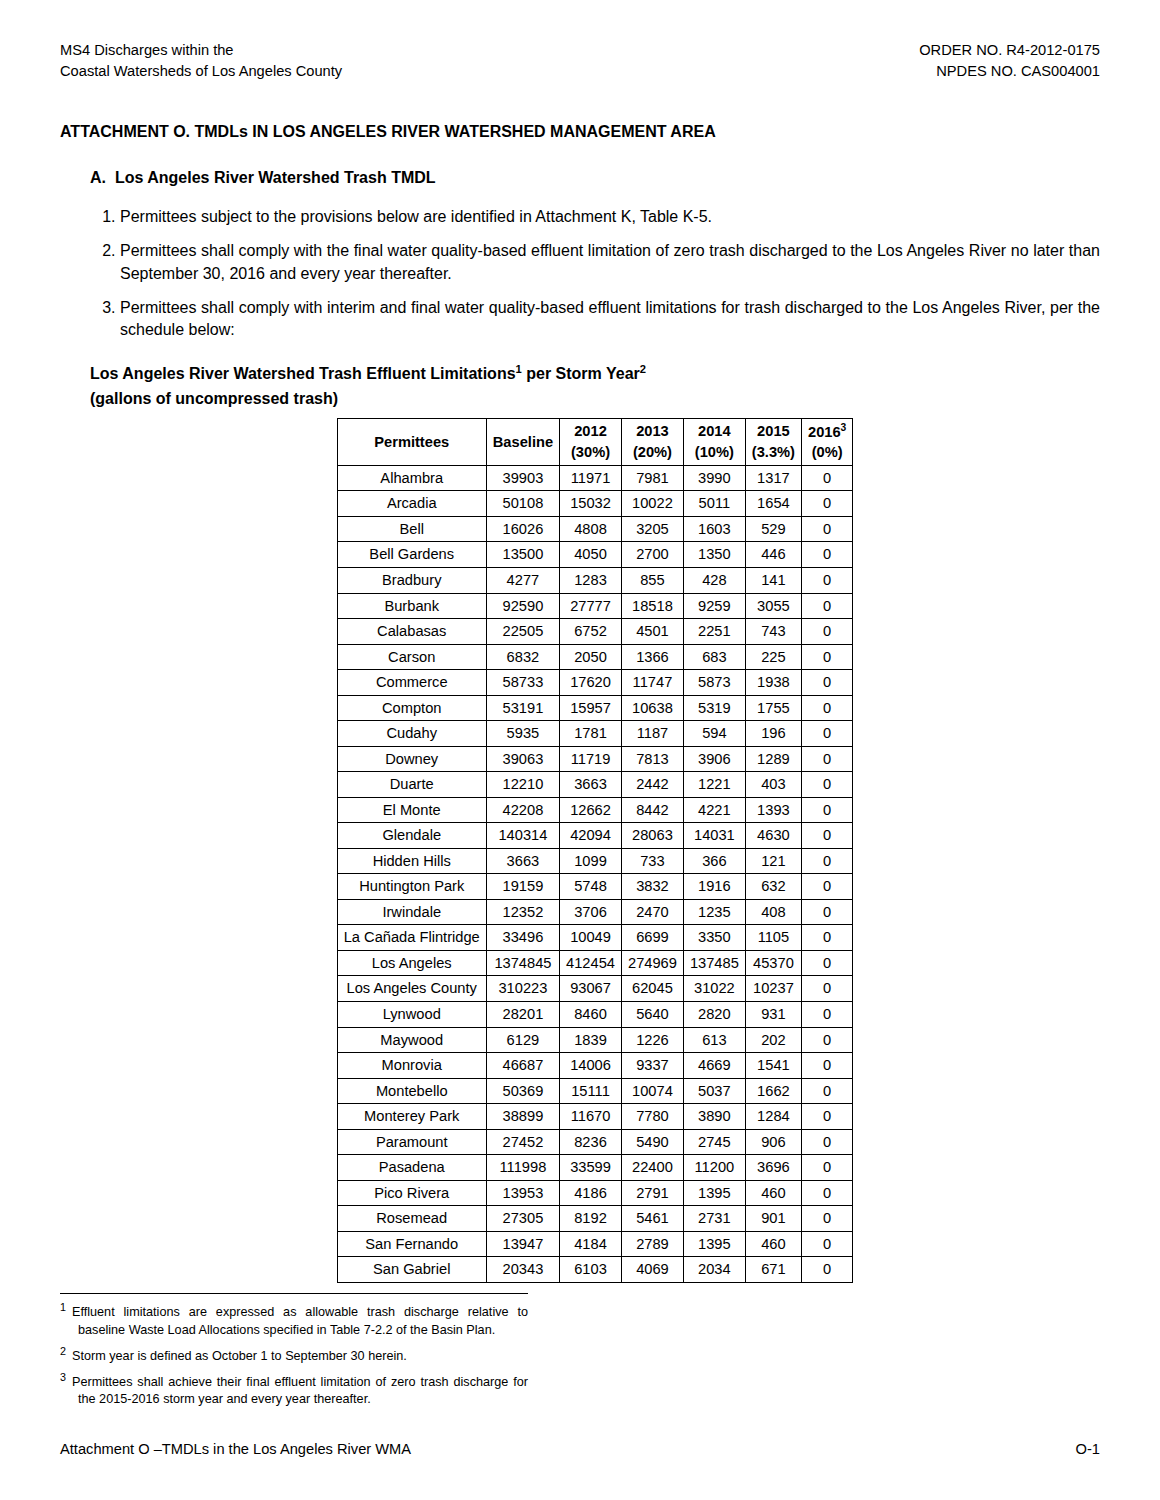MS4 Discharges within the Coastal Watersheds of Los Angeles County
ORDER NO. R4-2012-0175 NPDES NO. CAS004001
ATTACHMENT O. TMDLs IN LOS ANGELES RIVER WATERSHED MANAGEMENT AREA
A. Los Angeles River Watershed Trash TMDL
Permittees subject to the provisions below are identified in Attachment K, Table K-5.
Permittees shall comply with the final water quality-based effluent limitation of zero trash discharged to the Los Angeles River no later than September 30, 2016 and every year thereafter.
Permittees shall comply with interim and final water quality-based effluent limitations for trash discharged to the Los Angeles River, per the schedule below:
Los Angeles River Watershed Trash Effluent Limitations1 per Storm Year2
(gallons of uncompressed trash)
| Permittees | Baseline | 2012 (30%) | 2013 (20%) | 2014 (10%) | 2015 (3.3%) | 2016 3 (0%) |
| --- | --- | --- | --- | --- | --- | --- |
| Alhambra | 39903 | 11971 | 7981 | 3990 | 1317 | 0 |
| Arcadia | 50108 | 15032 | 10022 | 5011 | 1654 | 0 |
| Bell | 16026 | 4808 | 3205 | 1603 | 529 | 0 |
| Bell Gardens | 13500 | 4050 | 2700 | 1350 | 446 | 0 |
| Bradbury | 4277 | 1283 | 855 | 428 | 141 | 0 |
| Burbank | 92590 | 27777 | 18518 | 9259 | 3055 | 0 |
| Calabasas | 22505 | 6752 | 4501 | 2251 | 743 | 0 |
| Carson | 6832 | 2050 | 1366 | 683 | 225 | 0 |
| Commerce | 58733 | 17620 | 11747 | 5873 | 1938 | 0 |
| Compton | 53191 | 15957 | 10638 | 5319 | 1755 | 0 |
| Cudahy | 5935 | 1781 | 1187 | 594 | 196 | 0 |
| Downey | 39063 | 11719 | 7813 | 3906 | 1289 | 0 |
| Duarte | 12210 | 3663 | 2442 | 1221 | 403 | 0 |
| El Monte | 42208 | 12662 | 8442 | 4221 | 1393 | 0 |
| Glendale | 140314 | 42094 | 28063 | 14031 | 4630 | 0 |
| Hidden Hills | 3663 | 1099 | 733 | 366 | 121 | 0 |
| Huntington Park | 19159 | 5748 | 3832 | 1916 | 632 | 0 |
| Irwindale | 12352 | 3706 | 2470 | 1235 | 408 | 0 |
| La Cañada Flintridge | 33496 | 10049 | 6699 | 3350 | 1105 | 0 |
| Los Angeles | 1374845 | 412454 | 274969 | 137485 | 45370 | 0 |
| Los Angeles County | 310223 | 93067 | 62045 | 31022 | 10237 | 0 |
| Lynwood | 28201 | 8460 | 5640 | 2820 | 931 | 0 |
| Maywood | 6129 | 1839 | 1226 | 613 | 202 | 0 |
| Monrovia | 46687 | 14006 | 9337 | 4669 | 1541 | 0 |
| Montebello | 50369 | 15111 | 10074 | 5037 | 1662 | 0 |
| Monterey Park | 38899 | 11670 | 7780 | 3890 | 1284 | 0 |
| Paramount | 27452 | 8236 | 5490 | 2745 | 906 | 0 |
| Pasadena | 111998 | 33599 | 22400 | 11200 | 3696 | 0 |
| Pico Rivera | 13953 | 4186 | 2791 | 1395 | 460 | 0 |
| Rosemead | 27305 | 8192 | 5461 | 2731 | 901 | 0 |
| San Fernando | 13947 | 4184 | 2789 | 1395 | 460 | 0 |
| San Gabriel | 20343 | 6103 | 4069 | 2034 | 671 | 0 |
1 Effluent limitations are expressed as allowable trash discharge relative to baseline Waste Load Allocations specified in Table 7-2.2 of the Basin Plan.
2 Storm year is defined as October 1 to September 30 herein.
3 Permittees shall achieve their final effluent limitation of zero trash discharge for the 2015-2016 storm year and every year thereafter.
Attachment O –TMDLs in the Los Angeles River WMA
O-1